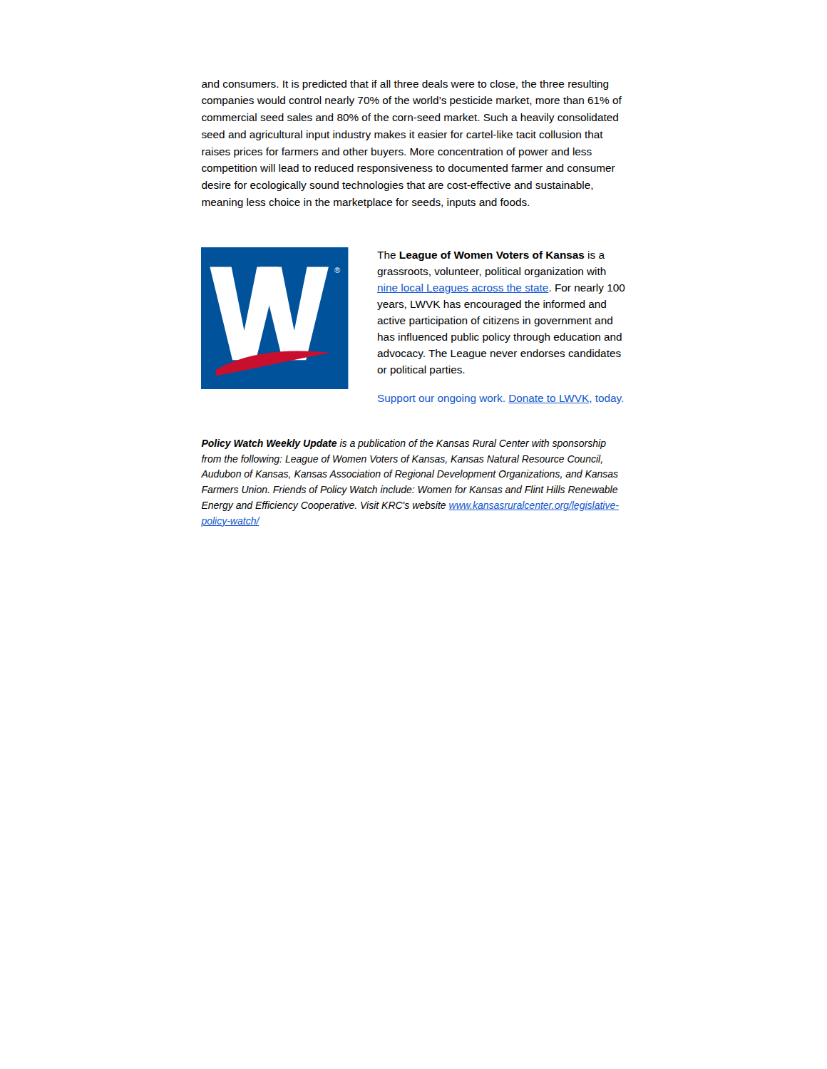and consumers. It is predicted that if all three deals were to close, the three resulting companies would control nearly 70% of the world’s pesticide market, more than 61% of commercial seed sales and 80% of the corn-seed market. Such a heavily consolidated seed and agricultural input industry makes it easier for cartel-like tacit collusion that raises prices for farmers and other buyers. More concentration of power and less competition will lead to reduced responsiveness to documented farmer and consumer desire for ecologically sound technologies that are cost-effective and sustainable, meaning less choice in the marketplace for seeds, inputs and foods.
®
The League of Women Voters of Kansas is a grassroots, volunteer, political organization with nine local Leagues across the state. For nearly 100 years, LWVK has encouraged the informed and active participation of citizens in government and has influenced public policy through education and advocacy. The League never endorses candidates or political parties.
Support our ongoing work. Donate to LWVK, today.
Policy Watch Weekly Update is a publication of the Kansas Rural Center with sponsorship from the following: League of Women Voters of Kansas, Kansas Natural Resource Council, Audubon of Kansas, Kansas Association of Regional Development Organizations, and Kansas Farmers Union. Friends of Policy Watch include: Women for Kansas and Flint Hills Renewable Energy and Efficiency Cooperative. Visit KRC's website www.kansasruralcenter.org/legislative-policy-watch/